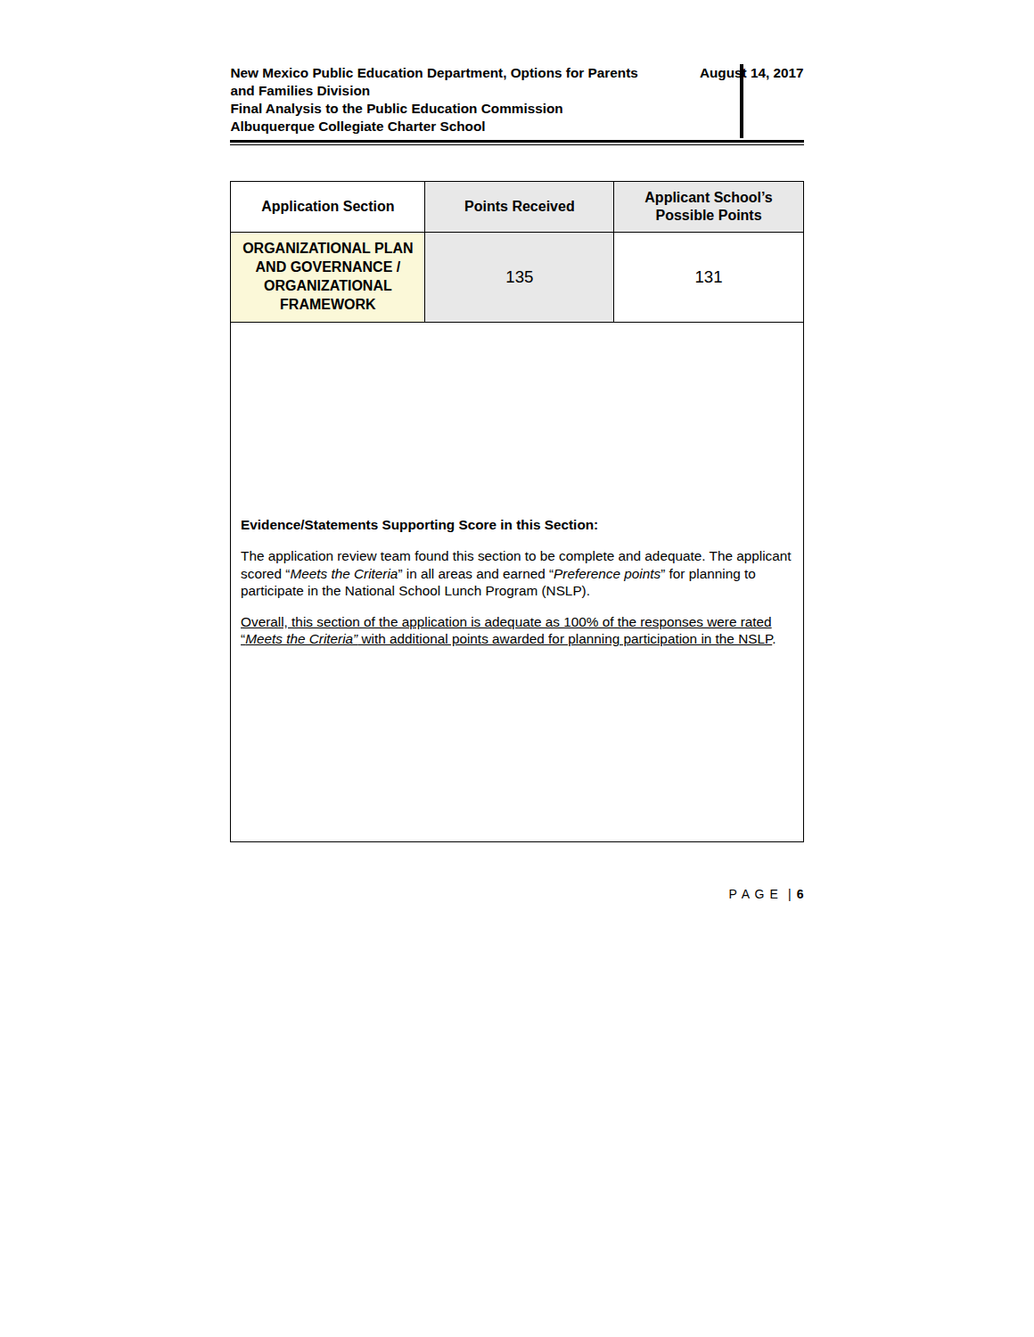New Mexico Public Education Department, Options for Parents and Families Division
Final Analysis to the Public Education Commission
Albuquerque Collegiate Charter School
August 14, 2017
| Application Section | Points Received | Applicant School’s Possible Points |
| --- | --- | --- |
| ORGANIZATIONAL PLAN AND GOVERNANCE / ORGANIZATIONAL FRAMEWORK | 135 | 131 |
| Evidence/Statements Supporting Score in this Section: The application review team found this section to be complete and adequate. The applicant scored “ Meets the Criteria ” in all areas and earned “ Preference points ” for planning to participate in the National School Lunch Program (NSLP). Overall, this section of the application is adequate as 100% of the responses were rated “ Meets the Criteria” with additional points awarded for planning participation in the NSLP . |
P A G E | 6